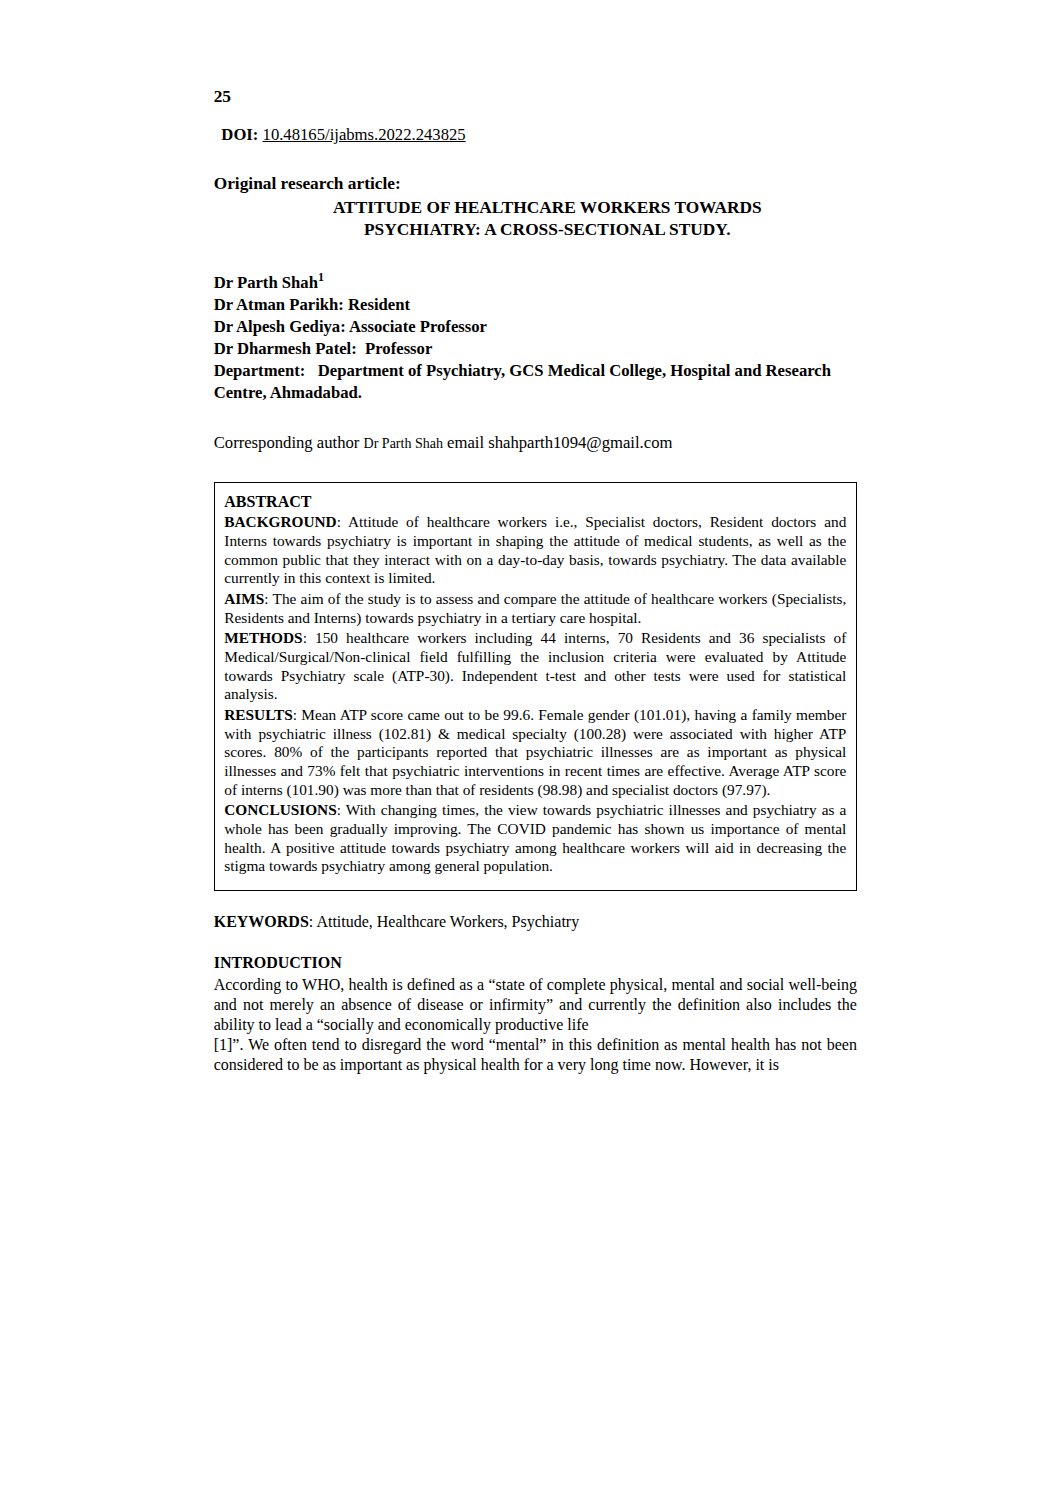25
DOI: 10.48165/ijabms.2022.243825
Original research article:
ATTITUDE OF HEALTHCARE WORKERS TOWARDS
PSYCHIATRY: A CROSS-SECTIONAL STUDY.
Dr Parth Shah1
Dr Atman Parikh: Resident
Dr Alpesh Gediya: Associate Professor
Dr Dharmesh Patel: Professor
Department: Department of Psychiatry, GCS Medical College, Hospital and Research Centre, Ahmadabad.
Corresponding author Dr Parth Shah email shahparth1094@gmail.com
ABSTRACT
BACKGROUND: Attitude of healthcare workers i.e., Specialist doctors, Resident doctors and Interns towards psychiatry is important in shaping the attitude of medical students, as well as the common public that they interact with on a day-to-day basis, towards psychiatry. The data available currently in this context is limited.
AIMS: The aim of the study is to assess and compare the attitude of healthcare workers (Specialists, Residents and Interns) towards psychiatry in a tertiary care hospital.
METHODS: 150 healthcare workers including 44 interns, 70 Residents and 36 specialists of Medical/Surgical/Non-clinical field fulfilling the inclusion criteria were evaluated by Attitude towards Psychiatry scale (ATP-30). Independent t-test and other tests were used for statistical analysis.
RESULTS: Mean ATP score came out to be 99.6. Female gender (101.01), having a family member with psychiatric illness (102.81) & medical specialty (100.28) were associated with higher ATP scores. 80% of the participants reported that psychiatric illnesses are as important as physical illnesses and 73% felt that psychiatric interventions in recent times are effective. Average ATP score of interns (101.90) was more than that of residents (98.98) and specialist doctors (97.97).
CONCLUSIONS: With changing times, the view towards psychiatric illnesses and psychiatry as a whole has been gradually improving. The COVID pandemic has shown us importance of mental health. A positive attitude towards psychiatry among healthcare workers will aid in decreasing the stigma towards psychiatry among general population.
KEYWORDS: Attitude, Healthcare Workers, Psychiatry
INTRODUCTION
According to WHO, health is defined as a “state of complete physical, mental and social well-being and not merely an absence of disease or infirmity” and currently the definition also includes the ability to lead a “socially and economically productive life
[1]”. We often tend to disregard the word “mental” in this definition as mental health has not been considered to be as important as physical health for a very long time now. However, it is